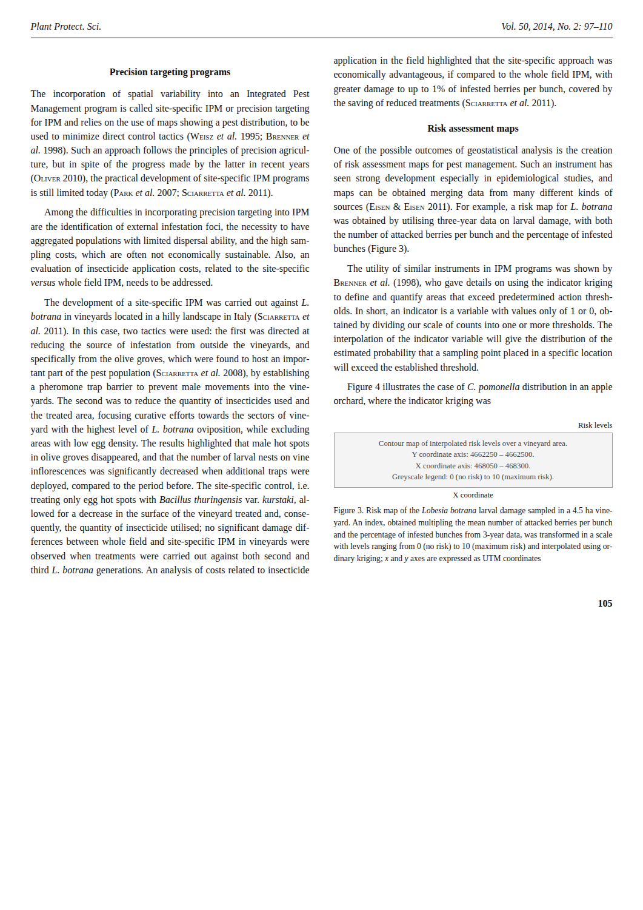Plant Protect. Sci. Vol. 50, 2014, No. 2: 97–110
Precision targeting programs
The incorporation of spatial variability into an Integrated Pest Management program is called site-specific IPM or precision targeting for IPM and relies on the use of maps showing a pest distribution, to be used to minimize direct control tactics (Weisz et al. 1995; Brenner et al. 1998). Such an approach follows the principles of precision agriculture, but in spite of the progress made by the latter in recent years (Oliver 2010), the practical development of site-specific IPM programs is still limited today (Park et al. 2007; Sciarretta et al. 2011).
Among the difficulties in incorporating precision targeting into IPM are the identification of external infestation foci, the necessity to have aggregated populations with limited dispersal ability, and the high sampling costs, which are often not economically sustainable. Also, an evaluation of insecticide application costs, related to the site-specific versus whole field IPM, needs to be addressed.
The development of a site-specific IPM was carried out against L. botrana in vineyards located in a hilly landscape in Italy (Sciarretta et al. 2011). In this case, two tactics were used: the first was directed at reducing the source of infestation from outside the vineyards, and specifically from the olive groves, which were found to host an important part of the pest population (Sciarretta et al. 2008), by establishing a pheromone trap barrier to prevent male movements into the vineyards. The second was to reduce the quantity of insecticides used and the treated area, focusing curative efforts towards the sectors of vineyard with the highest level of L. botrana oviposition, while excluding areas with low egg density. The results highlighted that male hot spots in olive groves disappeared, and that the number of larval nests on vine inflorescences was significantly decreased when additional traps were deployed, compared to the period before. The site-specific control, i.e. treating only egg hot spots with Bacillus thuringensis var. kurstaki, allowed for a decrease in the surface of the vineyard treated and, consequently, the quantity of insecticide utilised; no significant damage differences between whole field and site-specific IPM in vineyards were observed when treatments were carried out against both second and third L. botrana generations. An analysis of costs related to insecticide application in the field highlighted that the site-specific approach was economically advantageous, if compared to the whole field IPM, with greater damage to up to 1% of infested berries per bunch, covered by the saving of reduced treatments (Sciarretta et al. 2011).
Risk assessment maps
One of the possible outcomes of geostatistical analysis is the creation of risk assessment maps for pest management. Such an instrument has seen strong development especially in epidemiological studies, and maps can be obtained merging data from many different kinds of sources (Eisen & Eisen 2011). For example, a risk map for L. botrana was obtained by utilising three-year data on larval damage, with both the number of attacked berries per bunch and the percentage of infested bunches (Figure 3).
The utility of similar instruments in IPM programs was shown by Brenner et al. (1998), who gave details on using the indicator kriging to define and quantify areas that exceed predetermined action thresholds. In short, an indicator is a variable with values only of 1 or 0, obtained by dividing our scale of counts into one or more thresholds. The interpolation of the indicator variable will give the distribution of the estimated probability that a sampling point placed in a specific location will exceed the established threshold.
Figure 4 illustrates the case of C. pomonella distribution in an apple orchard, where the indicator kriging was
Risk levels
Contour map of interpolated risk levels over a vineyard area.
Y coordinate axis: 4662250 – 4662500.
X coordinate axis: 468050 – 468300.
Greyscale legend: 0 (no risk) to 10 (maximum risk).
X coordinate
Figure 3. Risk map of the Lobesia botrana larval damage sampled in a 4.5 ha vineyard. An index, obtained multipling the mean number of attacked berries per bunch and the percentage of infested bunches from 3-year data, was transformed in a scale with levels ranging from 0 (no risk) to 10 (maximum risk) and interpolated using ordinary kriging; x and y axes are expressed as UTM coordinates
105